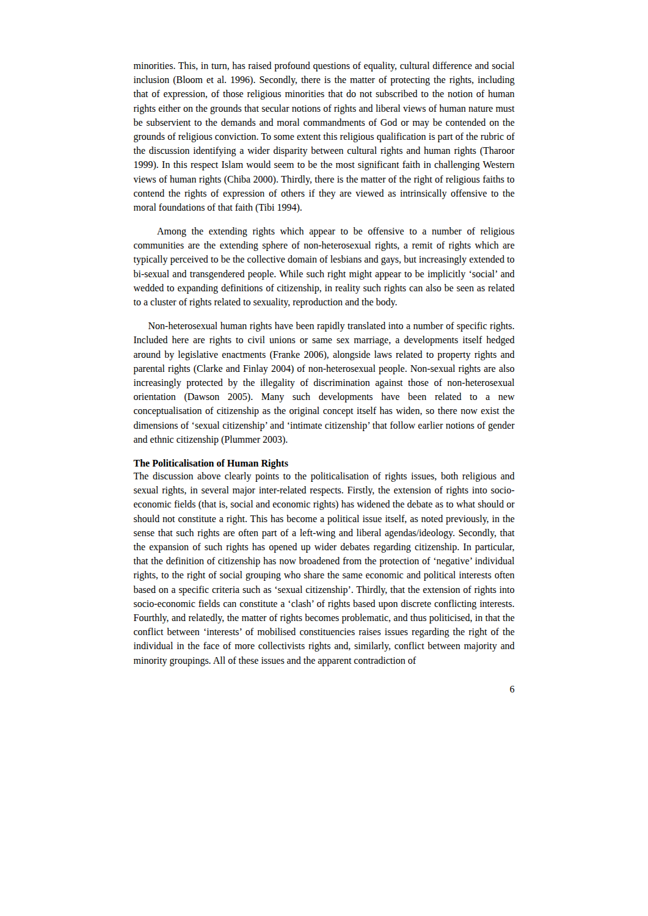minorities. This, in turn, has raised profound questions of equality, cultural difference and social inclusion (Bloom et al. 1996). Secondly, there is the matter of protecting the rights, including that of expression, of those religious minorities that do not subscribed to the notion of human rights either on the grounds that secular notions of rights and liberal views of human nature must be subservient to the demands and moral commandments of God or may be contended on the grounds of religious conviction. To some extent this religious qualification is part of the rubric of the discussion identifying a wider disparity between cultural rights and human rights (Tharoor 1999). In this respect Islam would seem to be the most significant faith in challenging Western views of human rights (Chiba 2000). Thirdly, there is the matter of the right of religious faiths to contend the rights of expression of others if they are viewed as intrinsically offensive to the moral foundations of that faith (Tibi 1994).
Among the extending rights which appear to be offensive to a number of religious communities are the extending sphere of non-heterosexual rights, a remit of rights which are typically perceived to be the collective domain of lesbians and gays, but increasingly extended to bi-sexual and transgendered people. While such right might appear to be implicitly ‘social’ and wedded to expanding definitions of citizenship, in reality such rights can also be seen as related to a cluster of rights related to sexuality, reproduction and the body.
Non-heterosexual human rights have been rapidly translated into a number of specific rights. Included here are rights to civil unions or same sex marriage, a developments itself hedged around by legislative enactments (Franke 2006), alongside laws related to property rights and parental rights (Clarke and Finlay 2004) of non-heterosexual people. Non-sexual rights are also increasingly protected by the illegality of discrimination against those of non-heterosexual orientation (Dawson 2005). Many such developments have been related to a new conceptualisation of citizenship as the original concept itself has widen, so there now exist the dimensions of ‘sexual citizenship’ and ‘intimate citizenship’ that follow earlier notions of gender and ethnic citizenship (Plummer 2003).
The Politicalisation of Human Rights
The discussion above clearly points to the politicalisation of rights issues, both religious and sexual rights, in several major inter-related respects. Firstly, the extension of rights into socio-economic fields (that is, social and economic rights) has widened the debate as to what should or should not constitute a right. This has become a political issue itself, as noted previously, in the sense that such rights are often part of a left-wing and liberal agendas/ideology. Secondly, that the expansion of such rights has opened up wider debates regarding citizenship. In particular, that the definition of citizenship has now broadened from the protection of ‘negative’ individual rights, to the right of social grouping who share the same economic and political interests often based on a specific criteria such as ‘sexual citizenship’. Thirdly, that the extension of rights into socio-economic fields can constitute a ‘clash’ of rights based upon discrete conflicting interests. Fourthly, and relatedly, the matter of rights becomes problematic, and thus politicised, in that the conflict between ‘interests’ of mobilised constituencies raises issues regarding the right of the individual in the face of more collectivists rights and, similarly, conflict between majority and minority groupings. All of these issues and the apparent contradiction of
6